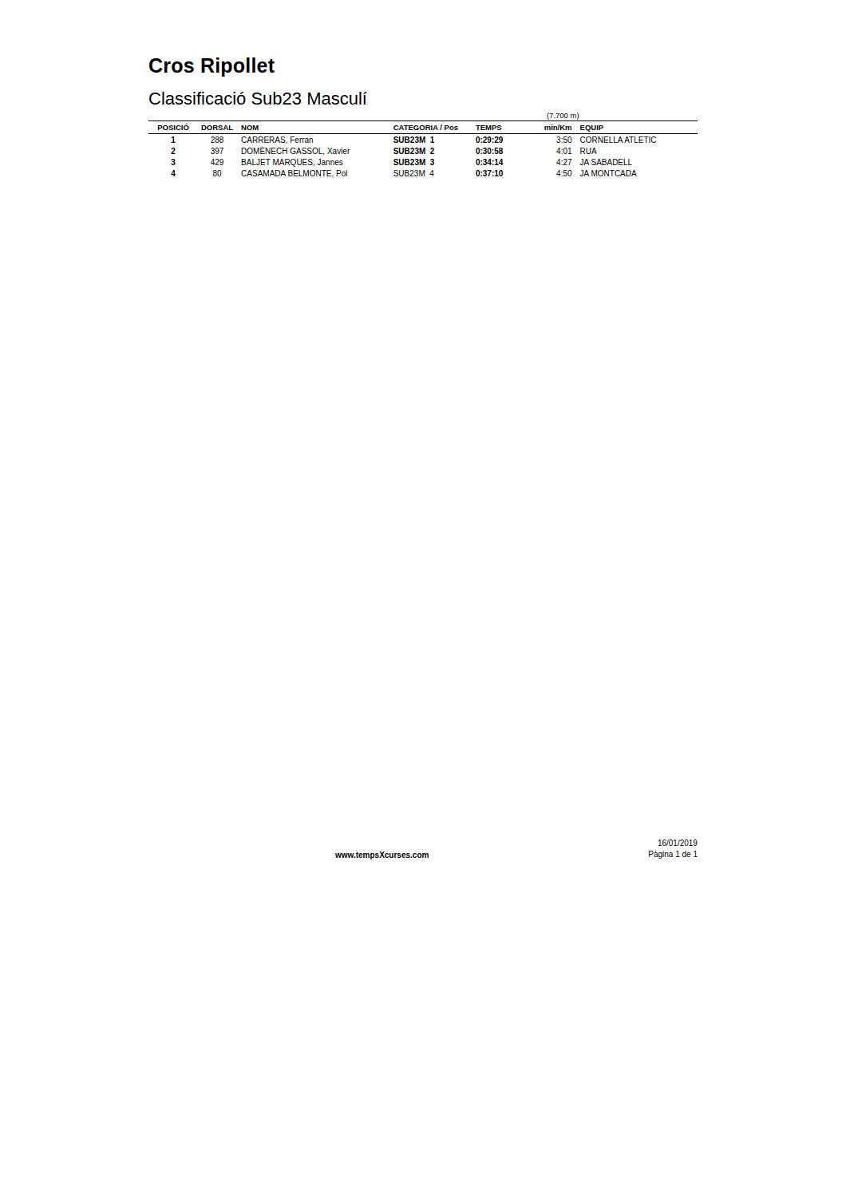Cros Ripollet
Classificació Sub23 Masculí
(7.700 m)
| POSICIÓ | DORSAL | NOM | CATEGORIA / Pos | TEMPS | min/Km | EQUIP |
| --- | --- | --- | --- | --- | --- | --- |
| 1 | 288 | CARRERAS, Ferran | SUB23M 1 | 0:29:29 | 3:50 | CORNELLA ATLETIC |
| 2 | 397 | DOMÈNECH GASSOL, Xavier | SUB23M 2 | 0:30:58 | 4:01 | RUA |
| 3 | 429 | BALJET MARQUES, Jannes | SUB23M 3 | 0:34:14 | 4:27 | JA SABADELL |
| 4 | 80 | CASAMADA BELMONTE, Pol | SUB23M 4 | 0:37:10 | 4:50 | JA MONTCADA |
www.tempsXcurses.com
16/01/2019
Pàgina 1 de 1